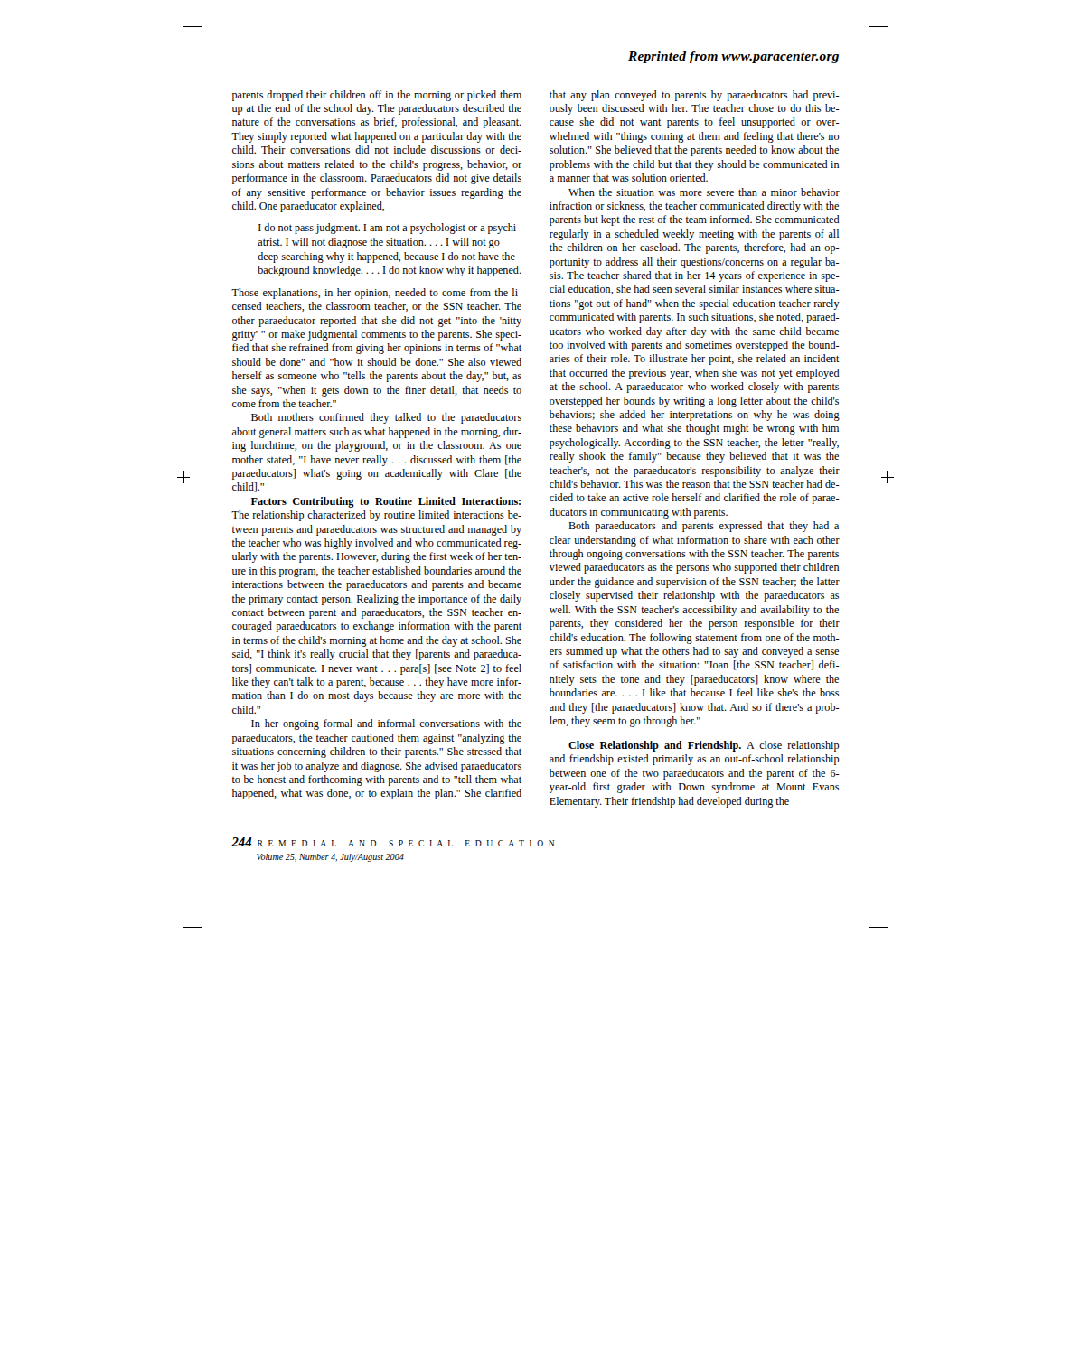Reprinted from www.paracenter.org
parents dropped their children off in the morning or picked them up at the end of the school day. The paraeducators described the nature of the conversations as brief, professional, and pleasant. They simply reported what happened on a particular day with the child. Their conversations did not include discussions or decisions about matters related to the child's progress, behavior, or performance in the classroom. Paraeducators did not give details of any sensitive performance or behavior issues regarding the child. One paraeducator explained,
I do not pass judgment. I am not a psychologist or a psychiatrist. I will not diagnose the situation. . . . I will not go deep searching why it happened, because I do not have the background knowledge. . . . I do not know why it happened.
Those explanations, in her opinion, needed to come from the licensed teachers, the classroom teacher, or the SSN teacher. The other paraeducator reported that she did not get "into the 'nitty gritty' " or make judgmental comments to the parents. She specified that she refrained from giving her opinions in terms of "what should be done" and "how it should be done." She also viewed herself as someone who "tells the parents about the day," but, as she says, "when it gets down to the finer detail, that needs to come from the teacher."
Both mothers confirmed they talked to the paraeducators about general matters such as what happened in the morning, during lunchtime, on the playground, or in the classroom. As one mother stated, "I have never really . . . discussed with them [the paraeducators] what's going on academically with Clare [the child]."
Factors Contributing to Routine Limited Interactions: The relationship characterized by routine limited interactions between parents and paraeducators was structured and managed by the teacher who was highly involved and who communicated regularly with the parents. However, during the first week of her tenure in this program, the teacher established boundaries around the interactions between the paraeducators and parents and became the primary contact person. Realizing the importance of the daily contact between parent and paraeducators, the SSN teacher encouraged paraeducators to exchange information with the parent in terms of the child's morning at home and the day at school. She said, "I think it's really crucial that they [parents and paraeducators] communicate. I never want . . . para[s] [see Note 2] to feel like they can't talk to a parent, because . . . they have more information than I do on most days because they are more with the child."
In her ongoing formal and informal conversations with the paraeducators, the teacher cautioned them against "analyzing the situations concerning children to their parents." She stressed that it was her job to analyze and diagnose. She advised paraeducators to be honest and forthcoming with parents and to "tell them what happened, what was done, or to explain the plan." She clarified that any plan conveyed to parents by paraeducators had previously been discussed with her. The teacher chose to do this because she did not want parents to feel unsupported or overwhelmed with "things coming at them and feeling that there's no solution." She believed that the parents needed to know about the problems with the child but that they should be communicated in a manner that was solution oriented.
When the situation was more severe than a minor behavior infraction or sickness, the teacher communicated directly with the parents but kept the rest of the team informed. She communicated regularly in a scheduled weekly meeting with the parents of all the children on her caseload. The parents, therefore, had an opportunity to address all their questions/concerns on a regular basis. The teacher shared that in her 14 years of experience in special education, she had seen several similar instances where situations "got out of hand" when the special education teacher rarely communicated with parents. In such situations, she noted, paraeducators who worked day after day with the same child became too involved with parents and sometimes overstepped the boundaries of their role. To illustrate her point, she related an incident that occurred the previous year, when she was not yet employed at the school. A paraeducator who worked closely with parents overstepped her bounds by writing a long letter about the child's behaviors; she added her interpretations on why he was doing these behaviors and what she thought might be wrong with him psychologically. According to the SSN teacher, the letter "really, really shook the family" because they believed that it was the teacher's, not the paraeducator's responsibility to analyze their child's behavior. This was the reason that the SSN teacher had decided to take an active role herself and clarified the role of paraeducators in communicating with parents.
Both paraeducators and parents expressed that they had a clear understanding of what information to share with each other through ongoing conversations with the SSN teacher. The parents viewed paraeducators as the persons who supported their children under the guidance and supervision of the SSN teacher; the latter closely supervised their relationship with the paraeducators as well. With the SSN teacher's accessibility and availability to the parents, they considered her the person responsible for their child's education. The following statement from one of the mothers summed up what the others had to say and conveyed a sense of satisfaction with the situation: "Joan [the SSN teacher] definitely sets the tone and they [paraeducators] know where the boundaries are. . . . I like that because I feel like she's the boss and they [the paraeducators] know that. And so if there's a problem, they seem to go through her."
Close Relationship and Friendship. A close relationship and friendship existed primarily as an out-of-school relationship between one of the two paraeducators and the parent of the 6-year-old first grader with Down syndrome at Mount Evans Elementary. Their friendship had developed during the
244 R E M E D I A L A N D S P E C I A L E D U C A T I O N Volume 25, Number 4, July/August 2004